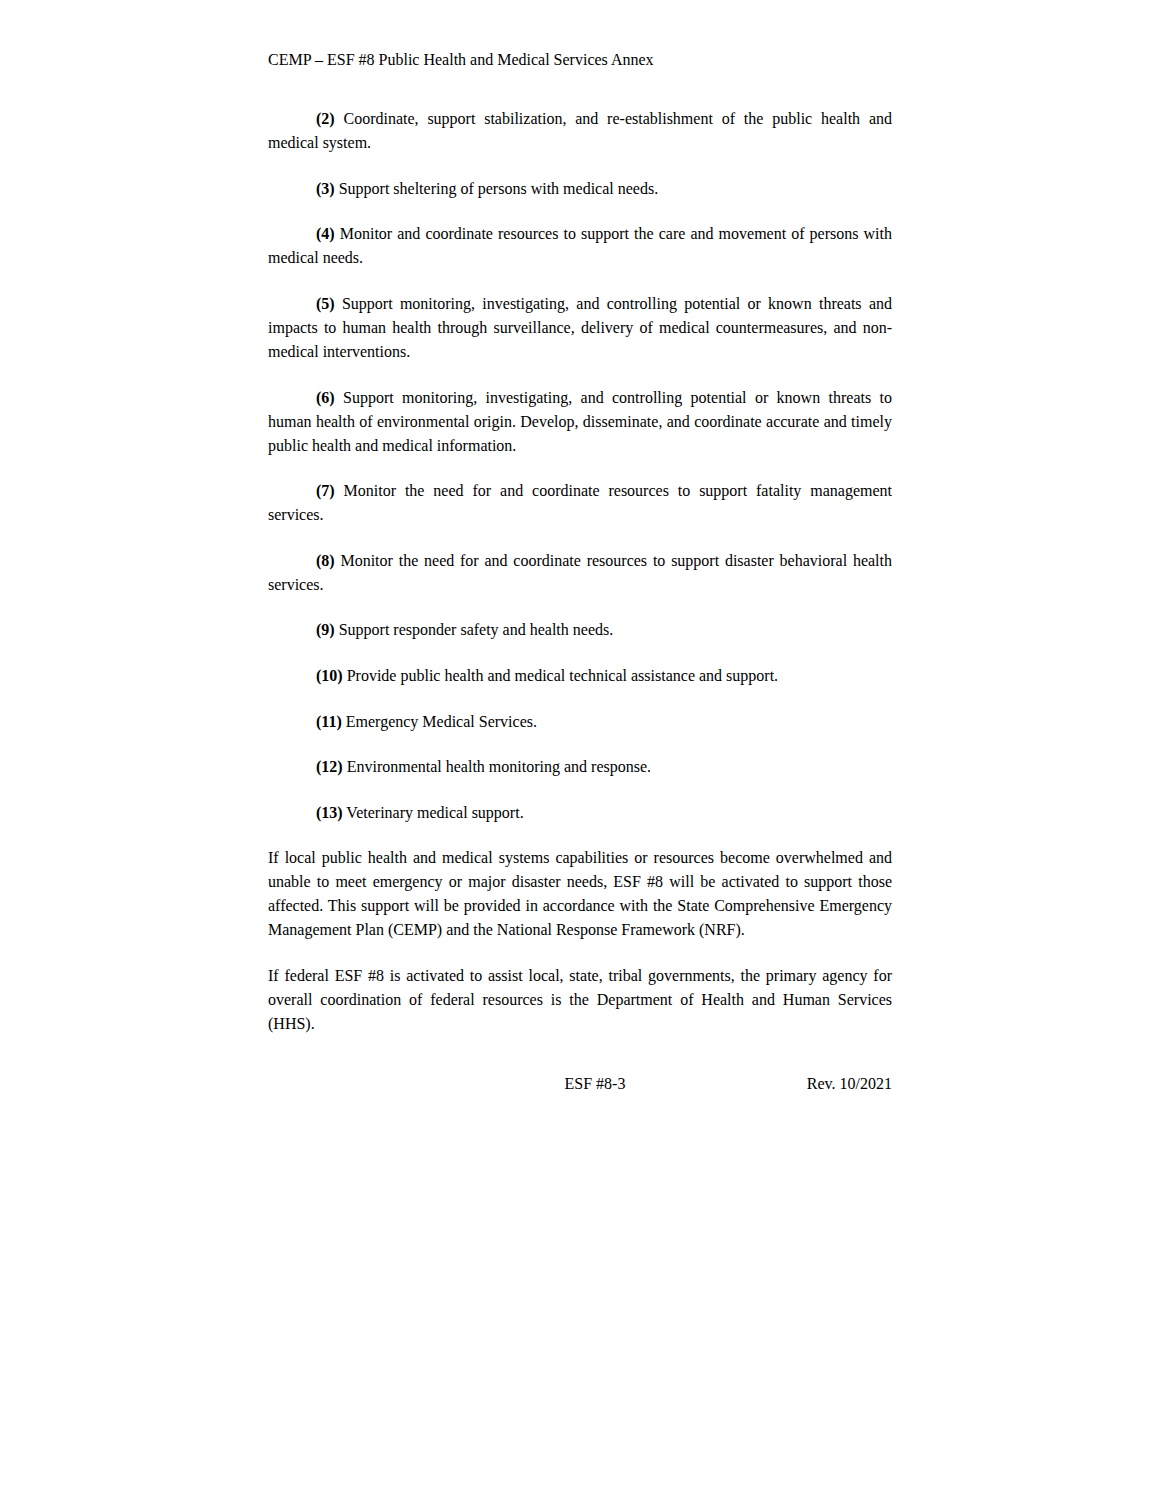CEMP – ESF #8 Public Health and Medical Services Annex
(2) Coordinate, support stabilization, and re-establishment of the public health and medical system.
(3) Support sheltering of persons with medical needs.
(4) Monitor and coordinate resources to support the care and movement of persons with medical needs.
(5) Support monitoring, investigating, and controlling potential or known threats and impacts to human health through surveillance, delivery of medical countermeasures, and non-medical interventions.
(6) Support monitoring, investigating, and controlling potential or known threats to human health of environmental origin. Develop, disseminate, and coordinate accurate and timely public health and medical information.
(7) Monitor the need for and coordinate resources to support fatality management services.
(8) Monitor the need for and coordinate resources to support disaster behavioral health services.
(9) Support responder safety and health needs.
(10) Provide public health and medical technical assistance and support.
(11) Emergency Medical Services.
(12) Environmental health monitoring and response.
(13) Veterinary medical support.
If local public health and medical systems capabilities or resources become overwhelmed and unable to meet emergency or major disaster needs, ESF #8 will be activated to support those affected. This support will be provided in accordance with the State Comprehensive Emergency Management Plan (CEMP) and the National Response Framework (NRF).
If federal ESF #8 is activated to assist local, state, tribal governments, the primary agency for overall coordination of federal resources is the Department of Health and Human Services (HHS).
ESF #8-3
Rev. 10/2021